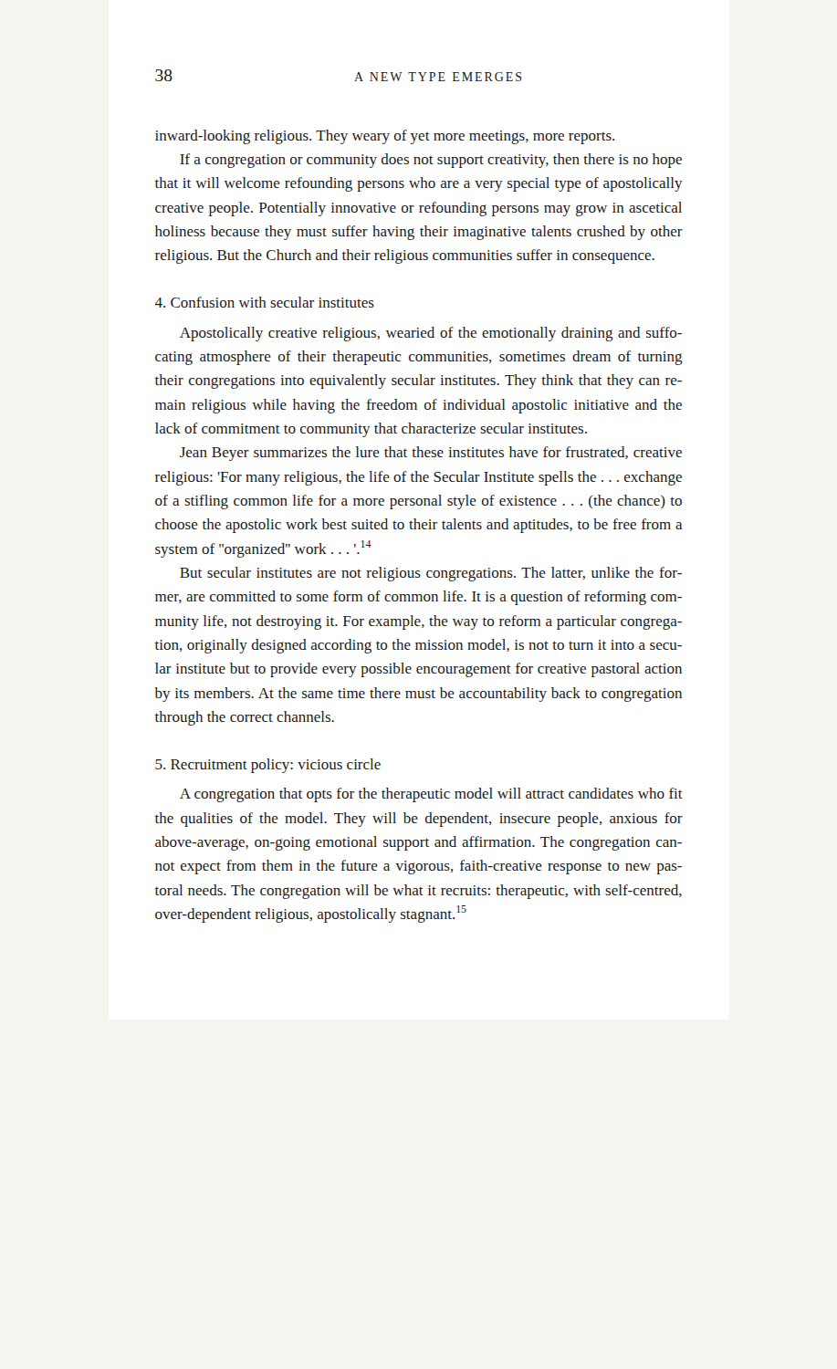38 A New Type Emerges
inward-looking religious. They weary of yet more meetings, more reports.
If a congregation or community does not support creativity, then there is no hope that it will welcome refounding persons who are a very special type of apostolically creative people. Potentially innovative or refounding persons may grow in ascetical holiness because they must suffer having their imaginative talents crushed by other religious. But the Church and their religious communities suffer in consequence.
4. Confusion with secular institutes
Apostolically creative religious, wearied of the emotionally draining and suffocating atmosphere of their therapeutic communities, sometimes dream of turning their congregations into equivalently secular institutes. They think that they can remain religious while having the freedom of individual apostolic initiative and the lack of commitment to community that characterize secular institutes.
Jean Beyer summarizes the lure that these institutes have for frustrated, creative religious: 'For many religious, the life of the Secular Institute spells the . . . exchange of a stifling common life for a more personal style of existence . . . (the chance) to choose the apostolic work best suited to their talents and aptitudes, to be free from a system of ''organized'' work . . . '.14
But secular institutes are not religious congregations. The latter, unlike the former, are committed to some form of common life. It is a question of reforming community life, not destroying it. For example, the way to reform a particular congregation, originally designed according to the mission model, is not to turn it into a secular institute but to provide every possible encouragement for creative pastoral action by its members. At the same time there must be accountability back to congregation through the correct channels.
5. Recruitment policy: vicious circle
A congregation that opts for the therapeutic model will attract candidates who fit the qualities of the model. They will be dependent, insecure people, anxious for above-average, on-going emotional support and affirmation. The congregation cannot expect from them in the future a vigorous, faith-creative response to new pastoral needs. The congregation will be what it recruits: therapeutic, with self-centred, over-dependent religious, apostolically stagnant.15